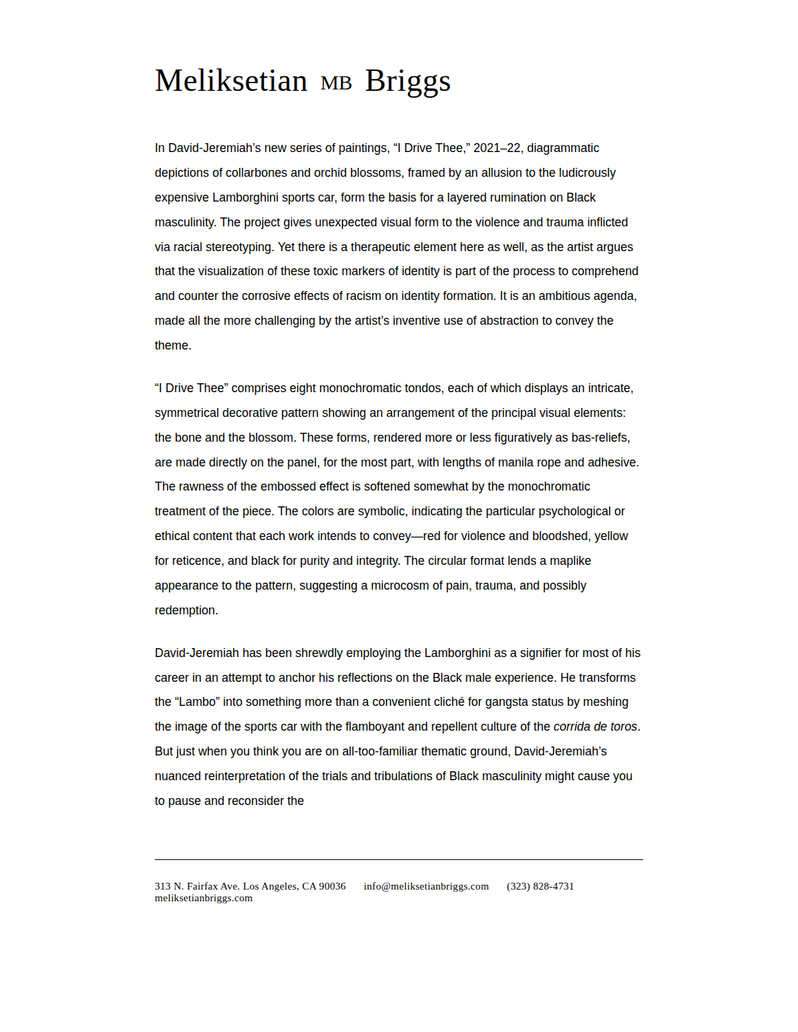Meliksetian MB Briggs
In David-Jeremiah’s new series of paintings, “I Drive Thee,” 2021–22, diagrammatic depictions of collarbones and orchid blossoms, framed by an allusion to the ludicrously expensive Lamborghini sports car, form the basis for a layered rumination on Black masculinity. The project gives unexpected visual form to the violence and trauma inflicted via racial stereotyping. Yet there is a therapeutic element here as well, as the artist argues that the visualization of these toxic markers of identity is part of the process to comprehend and counter the corrosive effects of racism on identity formation. It is an ambitious agenda, made all the more challenging by the artist’s inventive use of abstraction to convey the theme.
“I Drive Thee” comprises eight monochromatic tondos, each of which displays an intricate, symmetrical decorative pattern showing an arrangement of the principal visual elements: the bone and the blossom. These forms, rendered more or less figuratively as bas-reliefs, are made directly on the panel, for the most part, with lengths of manila rope and adhesive. The rawness of the embossed effect is softened somewhat by the monochromatic treatment of the piece. The colors are symbolic, indicating the particular psychological or ethical content that each work intends to convey—red for violence and bloodshed, yellow for reticence, and black for purity and integrity. The circular format lends a maplike appearance to the pattern, suggesting a microcosm of pain, trauma, and possibly redemption.
David-Jeremiah has been shrewdly employing the Lamborghini as a signifier for most of his career in an attempt to anchor his reflections on the Black male experience. He transforms the “Lambo” into something more than a convenient cliché for gangsta status by meshing the image of the sports car with the flamboyant and repellent culture of the corrida de toros. But just when you think you are on all-too-familiar thematic ground, David-Jeremiah’s nuanced reinterpretation of the trials and tribulations of Black masculinity might cause you to pause and reconsider the
313 N. Fairfax Ave. Los Angeles, CA 90036 info@meliksetianbriggs.com (323) 828-4731 meliksetianbriggs.com